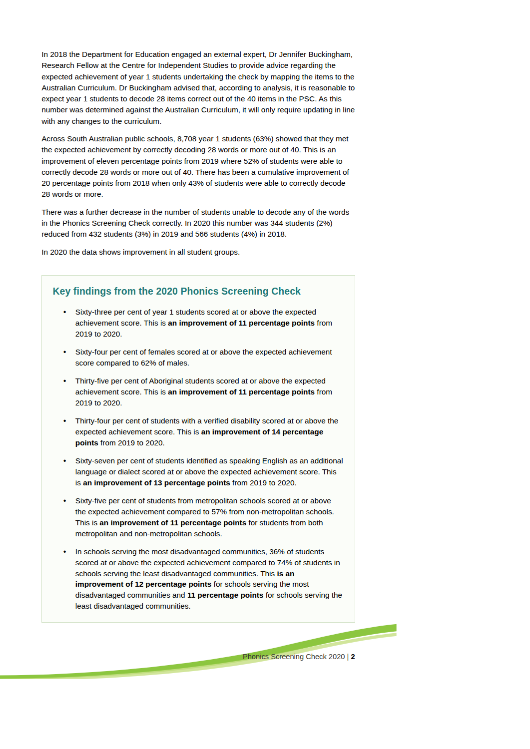In 2018 the Department for Education engaged an external expert, Dr Jennifer Buckingham, Research Fellow at the Centre for Independent Studies to provide advice regarding the expected achievement of year 1 students undertaking the check by mapping the items to the Australian Curriculum. Dr Buckingham advised that, according to analysis, it is reasonable to expect year 1 students to decode 28 items correct out of the 40 items in the PSC. As this number was determined against the Australian Curriculum, it will only require updating in line with any changes to the curriculum.
Across South Australian public schools, 8,708 year 1 students (63%) showed that they met the expected achievement by correctly decoding 28 words or more out of 40. This is an improvement of eleven percentage points from 2019 where 52% of students were able to correctly decode 28 words or more out of 40. There has been a cumulative improvement of 20 percentage points from 2018 when only 43% of students were able to correctly decode 28 words or more.
There was a further decrease in the number of students unable to decode any of the words in the Phonics Screening Check correctly. In 2020 this number was 344 students (2%) reduced from 432 students (3%) in 2019 and 566 students (4%) in 2018.
In 2020 the data shows improvement in all student groups.
Key findings from the 2020 Phonics Screening Check
Sixty-three per cent of year 1 students scored at or above the expected achievement score. This is an improvement of 11 percentage points from 2019 to 2020.
Sixty-four per cent of females scored at or above the expected achievement score compared to 62% of males.
Thirty-five per cent of Aboriginal students scored at or above the expected achievement score. This is an improvement of 11 percentage points from 2019 to 2020.
Thirty-four per cent of students with a verified disability scored at or above the expected achievement score. This is an improvement of 14 percentage points from 2019 to 2020.
Sixty-seven per cent of students identified as speaking English as an additional language or dialect scored at or above the expected achievement score. This is an improvement of 13 percentage points from 2019 to 2020.
Sixty-five per cent of students from metropolitan schools scored at or above the expected achievement compared to 57% from non-metropolitan schools. This is an improvement of 11 percentage points for students from both metropolitan and non-metropolitan schools.
In schools serving the most disadvantaged communities, 36% of students scored at or above the expected achievement compared to 74% of students in schools serving the least disadvantaged communities. This is an improvement of 12 percentage points for schools serving the most disadvantaged communities and 11 percentage points for schools serving the least disadvantaged communities.
Phonics Screening Check 2020 | 2